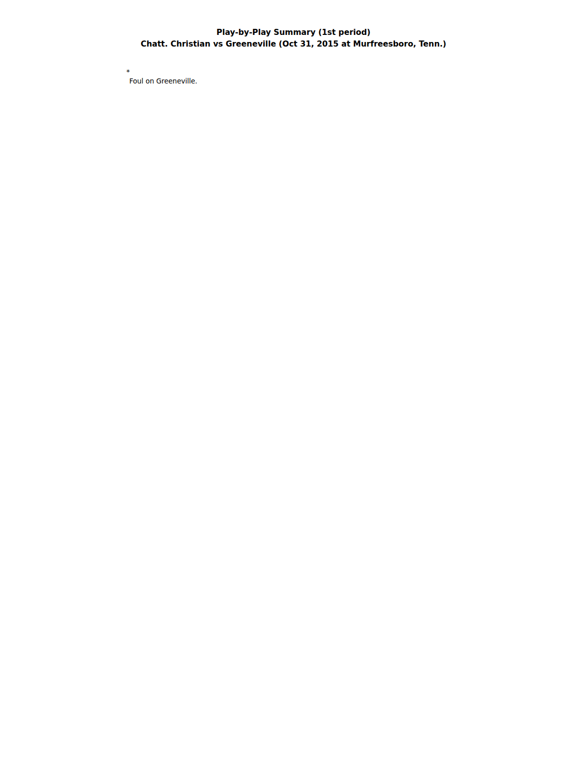Play-by-Play Summary (1st period) Chatt. Christian vs Greeneville (Oct 31, 2015 at Murfreesboro, Tenn.)
*
Foul on Greeneville.